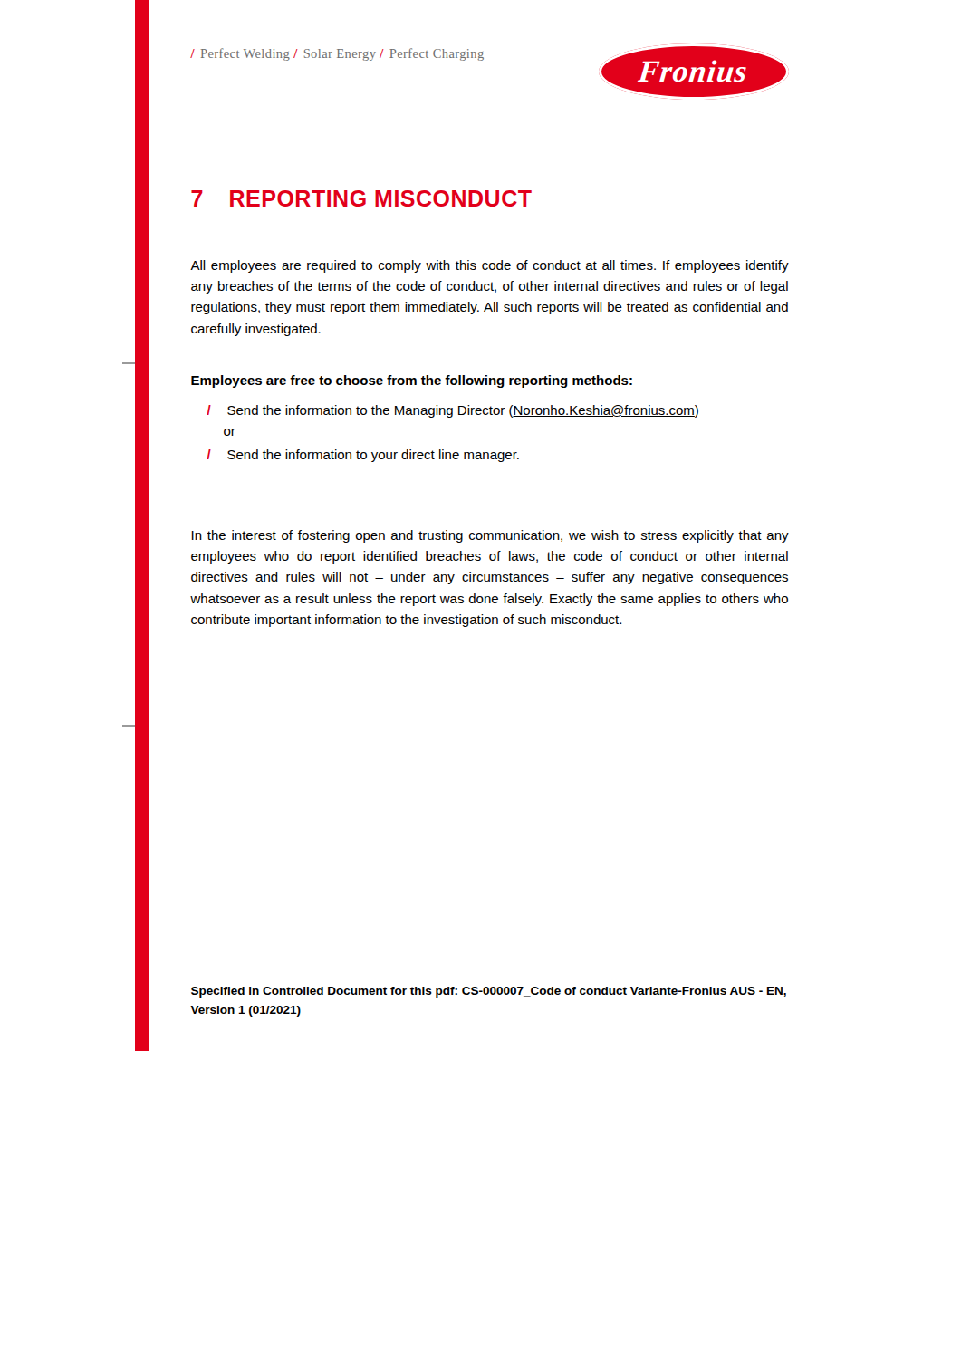/ Perfect Welding / Solar Energy / Perfect Charging
Fronius
7 REPORTING MISCONDUCT
All employees are required to comply with this code of conduct at all times. If employees identify any breaches of the terms of the code of conduct, of other internal directives and rules or of legal regulations, they must report them immediately. All such reports will be treated as confidential and carefully investigated.
Employees are free to choose from the following reporting methods:
Send the information to the Managing Director (Noronho.Keshia@fronius.com) or
Send the information to your direct line manager.
In the interest of fostering open and trusting communication, we wish to stress explicitly that any employees who do report identified breaches of laws, the code of conduct or other internal directives and rules will not – under any circumstances – suffer any negative consequences whatsoever as a result unless the report was done falsely. Exactly the same applies to others who contribute important information to the investigation of such misconduct.
Specified in Controlled Document for this pdf: CS-000007_Code of conduct Variante-Fronius AUS - EN, Version 1 (01/2021)